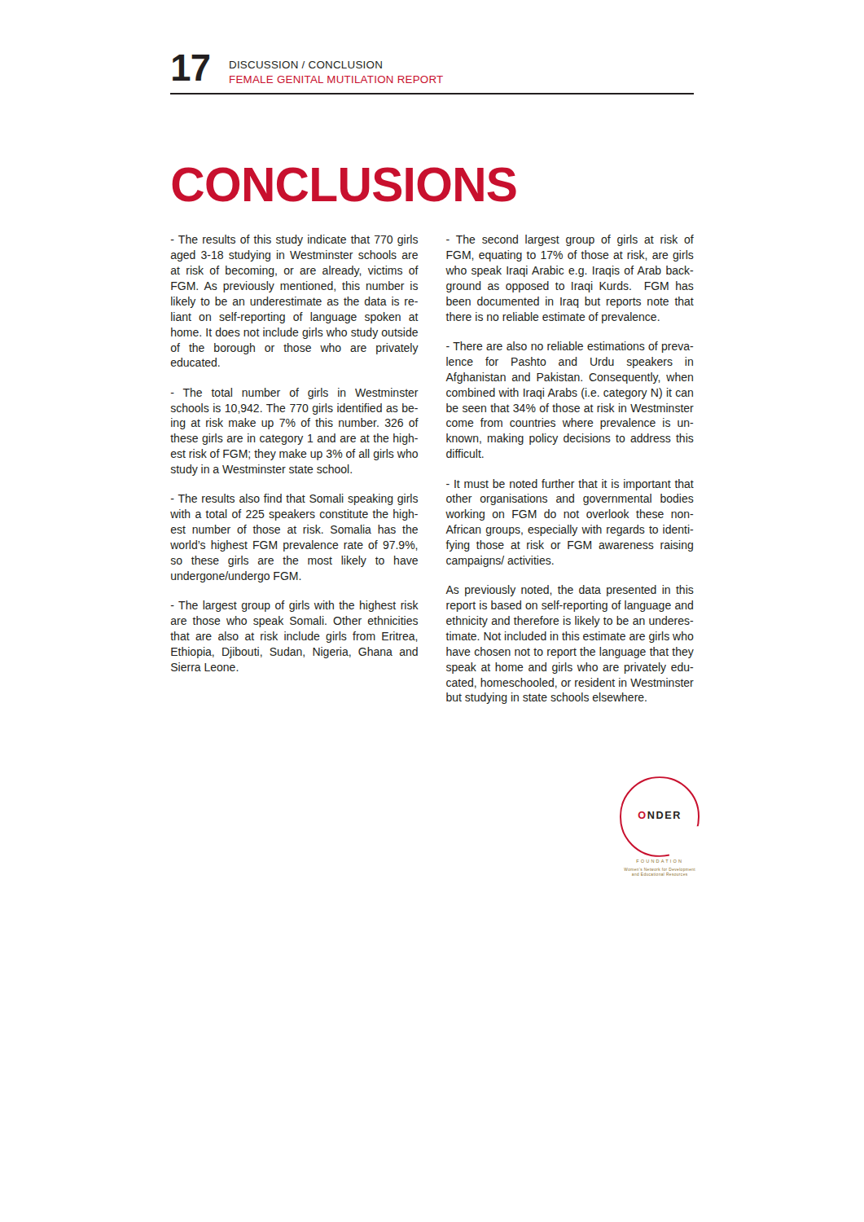17
Discussion / Conclusion
Female Genital Mutilation Report
CONCLUSIONS
- The results of this study indicate that 770 girls aged 3-18 studying in Westminster schools are at risk of becoming, or are already, victims of FGM. As previously mentioned, this number is likely to be an underestimate as the data is reliant on self-reporting of language spoken at home. It does not include girls who study outside of the borough or those who are privately educated.
- The total number of girls in Westminster schools is 10,942. The 770 girls identified as being at risk make up 7% of this number. 326 of these girls are in category 1 and are at the highest risk of FGM; they make up 3% of all girls who study in a Westminster state school.
- The results also find that Somali speaking girls with a total of 225 speakers constitute the highest number of those at risk. Somalia has the world’s highest FGM prevalence rate of 97.9%, so these girls are the most likely to have undergone/undergo FGM.
- The largest group of girls with the highest risk are those who speak Somali. Other ethnicities that are also at risk include girls from Eritrea, Ethiopia, Djibouti, Sudan, Nigeria, Ghana and Sierra Leone.
- The second largest group of girls at risk of FGM, equating to 17% of those at risk, are girls who speak Iraqi Arabic e.g. Iraqis of Arab background as opposed to Iraqi Kurds. FGM has been documented in Iraq but reports note that there is no reliable estimate of prevalence.
- There are also no reliable estimations of prevalence for Pashto and Urdu speakers in Afghanistan and Pakistan. Consequently, when combined with Iraqi Arabs (i.e. category N) it can be seen that 34% of those at risk in Westminster come from countries where prevalence is unknown, making policy decisions to address this difficult.
- It must be noted further that it is important that other organisations and governmental bodies working on FGM do not overlook these non-African groups, especially with regards to identifying those at risk or FGM awareness raising campaigns/ activities.
As previously noted, the data presented in this report is based on self-reporting of language and ethnicity and therefore is likely to be an underestimate. Not included in this estimate are girls who have chosen not to report the language that they speak at home and girls who are privately educated, homeschooled, or resident in Westminster but studying in state schools elsewhere.
ONDER
FOUNDATION
Women’s Network for Development
and Educational Resources